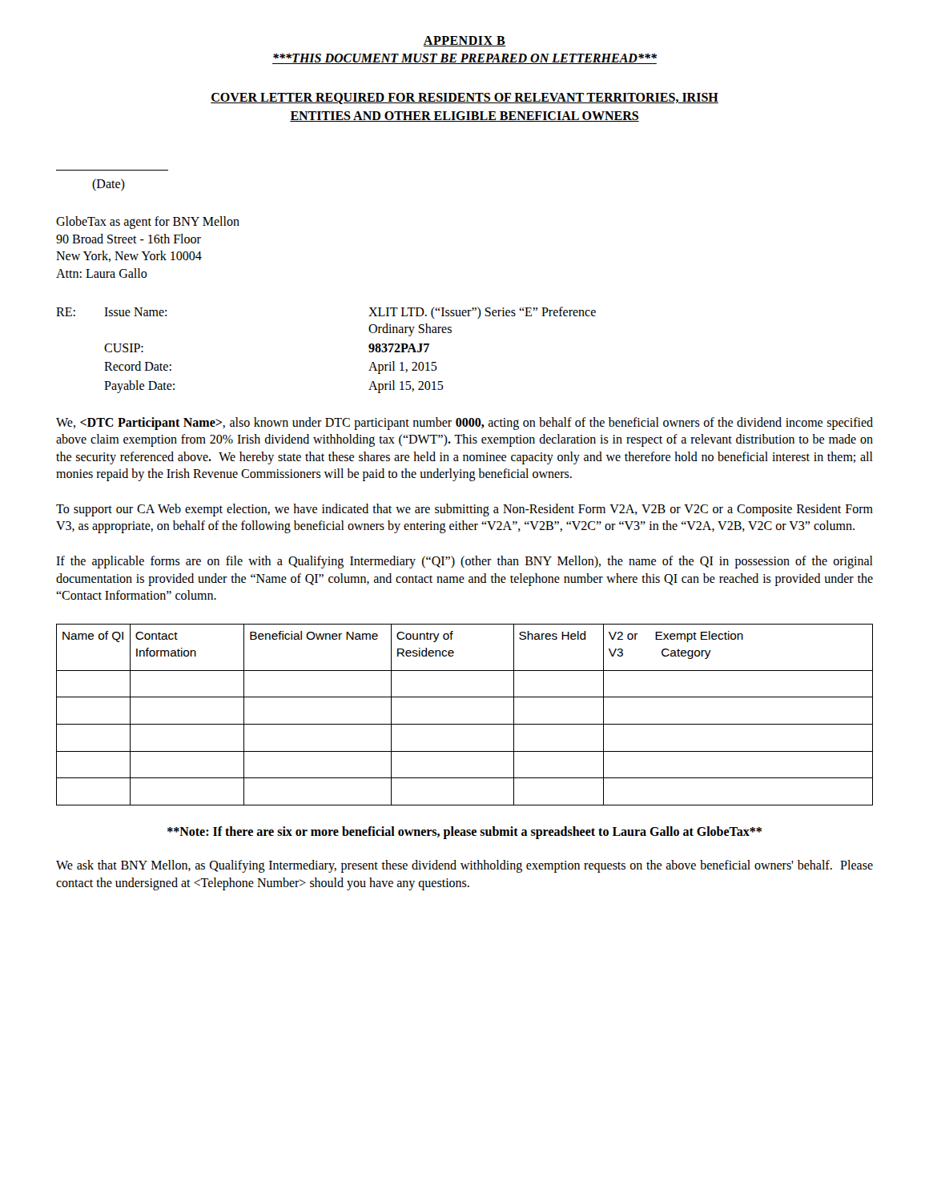APPENDIX B
***THIS DOCUMENT MUST BE PREPARED ON LETTERHEAD***
COVER LETTER REQUIRED FOR RESIDENTS OF RELEVANT TERRITORIES, IRISH
ENTITIES AND OTHER ELIGIBLE BENEFICIAL OWNERS
(Date)
GlobeTax as agent for BNY Mellon
90 Broad Street - 16th Floor
New York, New York 10004
Attn: Laura Gallo
| RE: | Issue Name: | XLIT LTD. (“Issuer”) Series “E” Preference Ordinary Shares |
| | CUSIP: | 98372PAJ7 |
| | Record Date: | April 1, 2015 |
| | Payable Date: | April 15, 2015 |
We, <DTC Participant Name>, also known under DTC participant number 0000, acting on behalf of the beneficial owners of the dividend income specified above claim exemption from 20% Irish dividend withholding tax (“DWT”). This exemption declaration is in respect of a relevant distribution to be made on the security referenced above. We hereby state that these shares are held in a nominee capacity only and we therefore hold no beneficial interest in them; all monies repaid by the Irish Revenue Commissioners will be paid to the underlying beneficial owners.
To support our CA Web exempt election, we have indicated that we are submitting a Non-Resident Form V2A, V2B or V2C or a Composite Resident Form V3, as appropriate, on behalf of the following beneficial owners by entering either “V2A”, “V2B”, “V2C” or “V3” in the “V2A, V2B, V2C or V3” column.
If the applicable forms are on file with a Qualifying Intermediary (“QI”) (other than BNY Mellon), the name of the QI in possession of the original documentation is provided under the “Name of QI” column, and contact name and the telephone number where this QI can be reached is provided under the “Contact Information” column.
| Name of QI | Contact Information | Beneficial Owner Name | Country of Residence | Shares Held | V2 or Exempt Election V3 Category |
| --- | --- | --- | --- | --- | --- |
**Note: If there are six or more beneficial owners, please submit a spreadsheet to Laura Gallo at GlobeTax**
We ask that BNY Mellon, as Qualifying Intermediary, present these dividend withholding exemption requests on the above beneficial owners' behalf. Please contact the undersigned at <Telephone Number> should you have any questions.